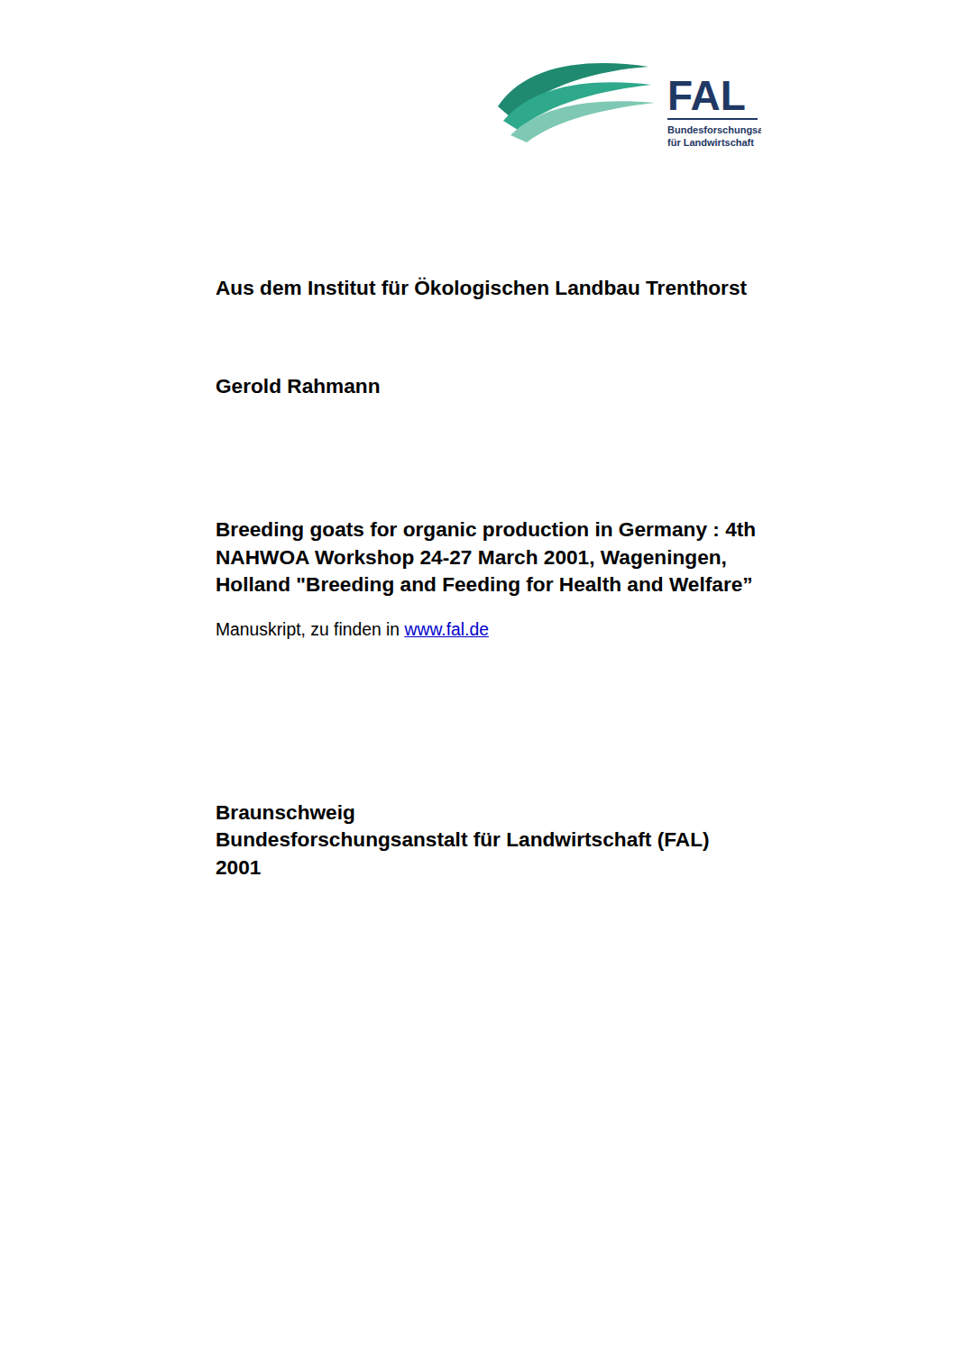FAL Bundesforschungsanstalt für Landwirtschaft
Aus dem Institut für Ökologischen Landbau Trenthorst
Gerold Rahmann
Breeding goats for organic production in Germany : 4th NAHWOA Workshop 24-27 March 2001, Wageningen, Holland "Breeding and Feeding for Health and Welfare”
Manuskript, zu finden in www.fal.de
Braunschweig
Bundesforschungsanstalt für Landwirtschaft (FAL)
2001